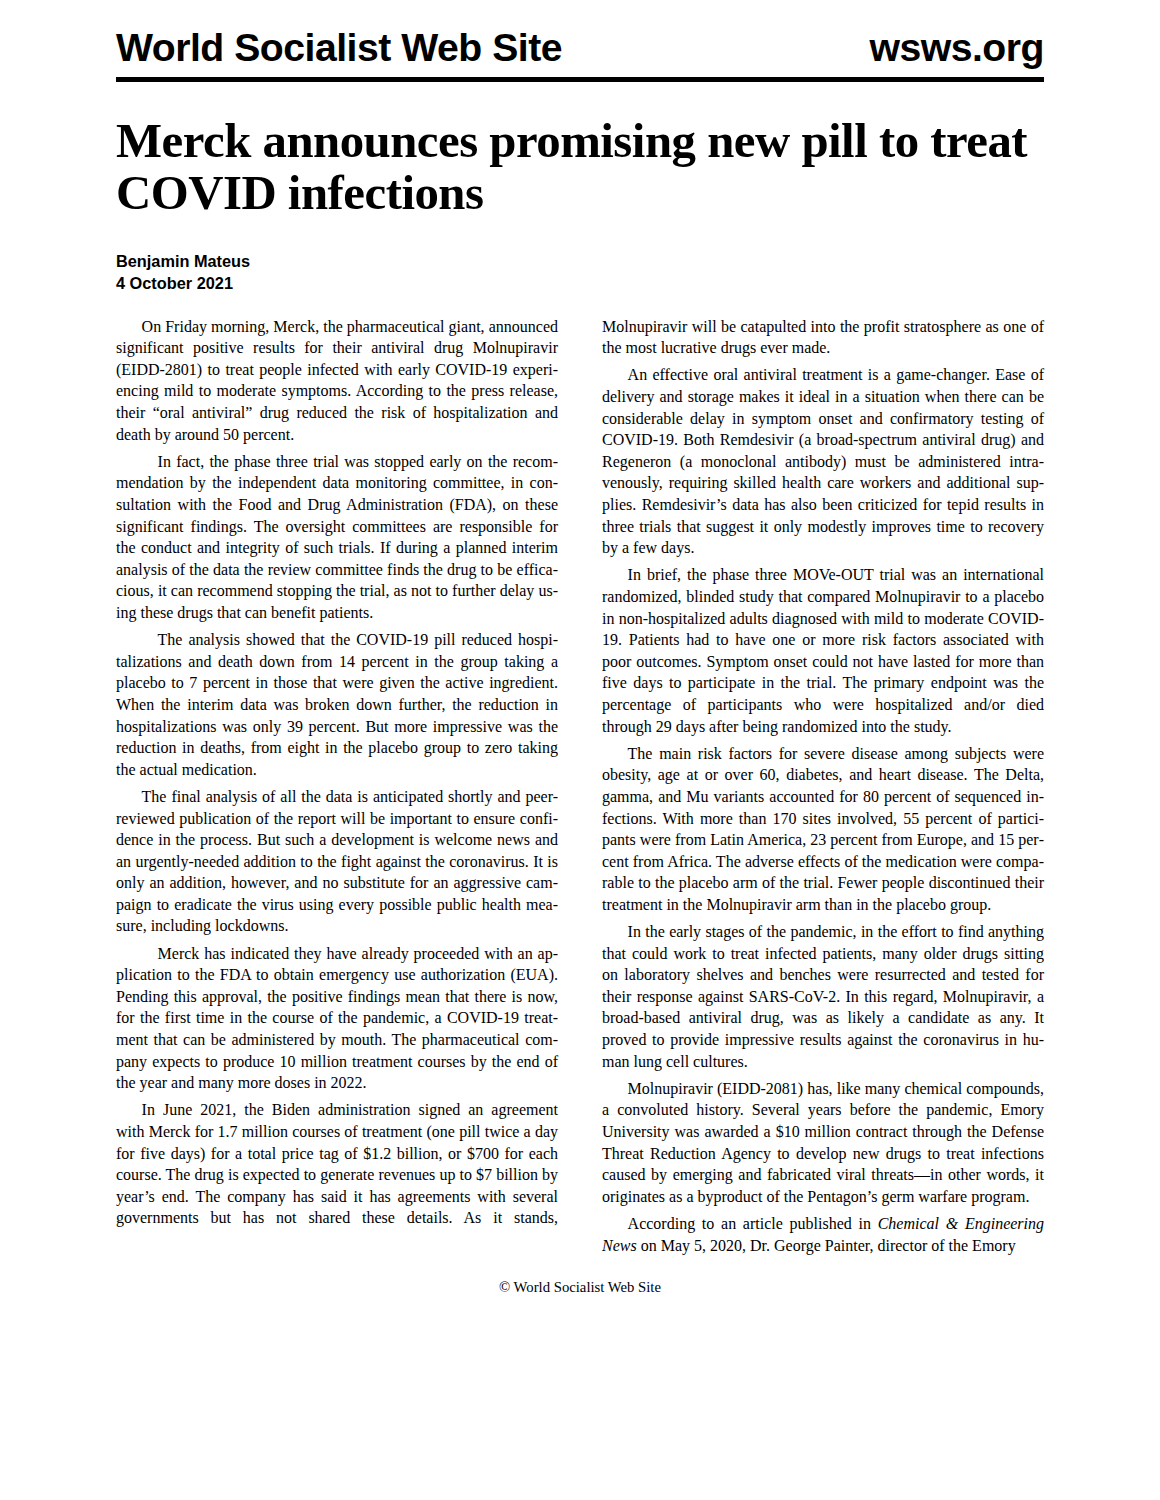World Socialist Web Site
wsws.org
Merck announces promising new pill to treat COVID infections
Benjamin Mateus 4 October 2021
On Friday morning, Merck, the pharmaceutical giant, announced significant positive results for their antiviral drug Molnupiravir (EIDD-2801) to treat people infected with early COVID-19 experiencing mild to moderate symptoms. According to the press release, their “oral antiviral” drug reduced the risk of hospitalization and death by around 50 percent.
In fact, the phase three trial was stopped early on the recommendation by the independent data monitoring committee, in consultation with the Food and Drug Administration (FDA), on these significant findings. The oversight committees are responsible for the conduct and integrity of such trials. If during a planned interim analysis of the data the review committee finds the drug to be efficacious, it can recommend stopping the trial, as not to further delay using these drugs that can benefit patients.
The analysis showed that the COVID-19 pill reduced hospitalizations and death down from 14 percent in the group taking a placebo to 7 percent in those that were given the active ingredient. When the interim data was broken down further, the reduction in hospitalizations was only 39 percent. But more impressive was the reduction in deaths, from eight in the placebo group to zero taking the actual medication.
The final analysis of all the data is anticipated shortly and peer-reviewed publication of the report will be important to ensure confidence in the process. But such a development is welcome news and an urgently-needed addition to the fight against the coronavirus. It is only an addition, however, and no substitute for an aggressive campaign to eradicate the virus using every possible public health measure, including lockdowns.
Merck has indicated they have already proceeded with an application to the FDA to obtain emergency use authorization (EUA). Pending this approval, the positive findings mean that there is now, for the first time in the course of the pandemic, a COVID-19 treatment that can be administered by mouth. The pharmaceutical company expects to produce 10 million treatment courses by the end of the year and many more doses in 2022.
In June 2021, the Biden administration signed an agreement with Merck for 1.7 million courses of treatment (one pill twice a day for five days) for a total price tag of $1.2 billion, or $700 for each course. The drug is expected to generate revenues up to $7 billion by year’s end. The company has said it has agreements with several governments but has not shared these details. As it stands, Molnupiravir will be catapulted into the profit stratosphere as one of the most lucrative drugs ever made.
An effective oral antiviral treatment is a game-changer. Ease of delivery and storage makes it ideal in a situation when there can be considerable delay in symptom onset and confirmatory testing of COVID-19. Both Remdesivir (a broad-spectrum antiviral drug) and Regeneron (a monoclonal antibody) must be administered intravenously, requiring skilled health care workers and additional supplies. Remdesivir’s data has also been criticized for tepid results in three trials that suggest it only modestly improves time to recovery by a few days.
In brief, the phase three MOVe-OUT trial was an international randomized, blinded study that compared Molnupiravir to a placebo in non-hospitalized adults diagnosed with mild to moderate COVID-19. Patients had to have one or more risk factors associated with poor outcomes. Symptom onset could not have lasted for more than five days to participate in the trial. The primary endpoint was the percentage of participants who were hospitalized and/or died through 29 days after being randomized into the study.
The main risk factors for severe disease among subjects were obesity, age at or over 60, diabetes, and heart disease. The Delta, gamma, and Mu variants accounted for 80 percent of sequenced infections. With more than 170 sites involved, 55 percent of participants were from Latin America, 23 percent from Europe, and 15 percent from Africa. The adverse effects of the medication were comparable to the placebo arm of the trial. Fewer people discontinued their treatment in the Molnupiravir arm than in the placebo group.
In the early stages of the pandemic, in the effort to find anything that could work to treat infected patients, many older drugs sitting on laboratory shelves and benches were resurrected and tested for their response against SARS-CoV-2. In this regard, Molnupiravir, a broad-based antiviral drug, was as likely a candidate as any. It proved to provide impressive results against the coronavirus in human lung cell cultures.
Molnupiravir (EIDD-2081) has, like many chemical compounds, a convoluted history. Several years before the pandemic, Emory University was awarded a $10 million contract through the Defense Threat Reduction Agency to develop new drugs to treat infections caused by emerging and fabricated viral threats—in other words, it originates as a byproduct of the Pentagon’s germ warfare program.
According to an article published in Chemical & Engineering News on May 5, 2020, Dr. George Painter, director of the Emory
© World Socialist Web Site